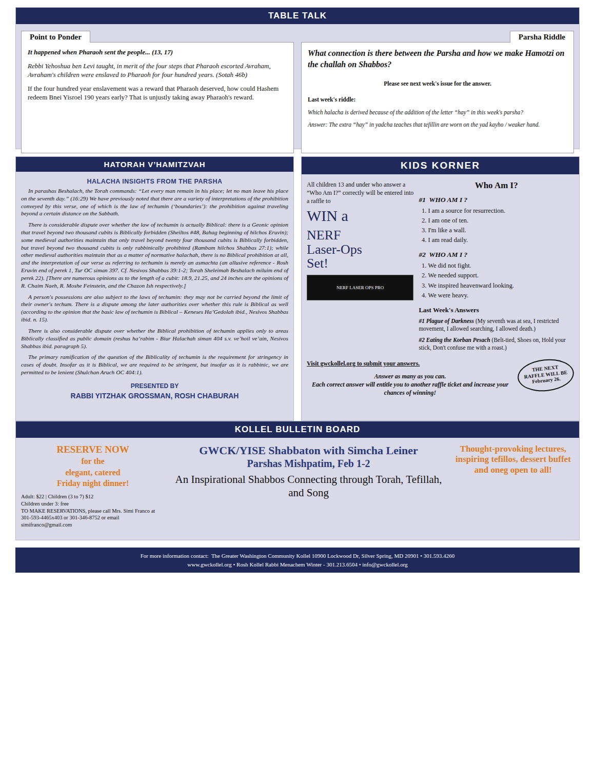Table Talk
Point to Ponder
It happened when Pharaoh sent the people... (13, 17)
Rebbi Yehoshua ben Levi taught, in merit of the four steps that Pharaoh escorted Avraham, Avraham's children were enslaved to Pharaoh for four hundred years. (Sotah 46b)
If the four hundred year enslavement was a reward that Pharaoh deserved, how could Hashem redeem Bnei Yisroel 190 years early? That is unjustly taking away Pharaoh's reward.
Parsha Riddle
What connection is there between the Parsha and how we make Hamotzi on the challah on Shabbos?
Please see next week's issue for the answer.
Last week's riddle:
Which halacha is derived because of the addition of the letter “hay” in this week's parsha?
Answer: The extra “hay” in yadcha teaches that tefillin are worn on the yad kayho / weaker hand.
Hatorah V’Hamitzvah
Halacha Insights from the Parsha
In parashas Beshalach, the Torah commands: “Let every man remain in his place; let no man leave his place on the seventh day.” (16:29) We have previously noted that there are a variety of interpretations of the prohibition conveyed by this verse, one of which is the law of techumin (‘boundaries’): the prohibition against traveling beyond a certain distance on the Sabbath.
There is considerable dispute over whether the law of techumin is actually Biblical: there is a Geonic opinion that travel beyond two thousand cubits is Biblically forbidden (Sheiltos #48, Bahag beginning of hilchos Eruvin); some medieval authorities maintain that only travel beyond twenty four thousand cubits is Biblically forbidden, but travel beyond two thousand cubits is only rabbinically prohibited (Rambam hilchos Shabbas 27:1); while other medieval authorities maintain that as a matter of normative halachah, there is no Biblical prohibition at all, and the interpretation of our verse as referring to techumin is merely an asmachta (an allusive reference - Rosh Eruvin end of perek 1, Tur OC siman 397. Cf. Nesivos Shabbas 39:1-2; Torah Sheleimah Beshalach miluim end of perek 22). [There are numerous opinions as to the length of a cubit: 18.9, 21.25, and 24 inches are the opinions of R. Chaim Naeh, R. Moshe Feinstein, and the Chazon Ish respectively.]
A person's possessions are also subject to the laws of techumin: they may not be carried beyond the limit of their owner's techum. There is a dispute among the later authorities over whether this rule is Biblical as well (according to the opinion that the basic law of techumin is Biblical – Keneses Ha’Gedolah ibid., Nesivos Shabbas ibid. n. 15).
There is also considerable dispute over whether the Biblical prohibition of techumin applies only to areas Biblically classified as public domain (reshus ha’rabim - Biur Halachah siman 404 s.v. ve’hoil ve’ain, Nesivos Shabbas ibid. paragraph 5).
The primary ramification of the question of the Biblicality of techumin is the requirement for stringency in cases of doubt. Insofar as it is Biblical, we are required to be stringent, but insofar as it is rabbinic, we are permitted to be lenient (Shulchan Aruch OC 404:1).
Presented by
Rabbi Yitzhak Grossman, Rosh Chaburah
Kids Korner
All children 13 and under who answer a “Who Am I?” correctly will be entered into a raffle to
WIN a
NERF
Laser-Ops
Set!
NERF LASER OPS PRO
Who Am I?
#1 WHO AM I ?
I am a source for resurrection.
I am one of ten.
I'm like a wall.
I am read daily.
#2 WHO AM I ?
We did not fight.
We needed support.
We inspired heavenward looking.
We were heavy.
Last Week's Answers
#1 Plague of Darkness (My seventh was at sea, I restricted movement, I allowed searching, I allowed death.)
#2 Eating the Korban Pesach (Belt-tied, Shoes on, Hold your stick, Don't confuse me with a roast.)
THE NEXT
RAFFLE WILL BE
February 26.
Visit gwckollel.org to submit your answers.
Answer as many as you can.
Each correct answer will entitle you to another raffle ticket and increase your chances of winning!
Kollel Bulletin Board
RESERVE NOW
for the
elegant, catered
Friday night dinner!
Adult: $22 | Children (3 to 7) $12
Children under 3: free
TO MAKE RESERVATIONS, please call Mrs. Simi Franco at 301-593-4465x403 or 301-346-8752 or email simifranco@gmail.com
GWCK/YISE Shabbaton with Simcha Leiner
Parshas Mishpatim, Feb 1-2
An Inspirational Shabbos Connecting through Torah, Tefillah, and Song
Thought-provoking lectures, inspiring tefillos, dessert buffet and oneg open to all!
For more information contact: The Greater Washington Community Kollel 10900 Lockwood Dr, Silver Spring, MD 20901 • 301.593.4260
www.gwckollel.org • Rosh Kollel Rabbi Menachem Winter - 301.213.6504 • info@gwckollel.org